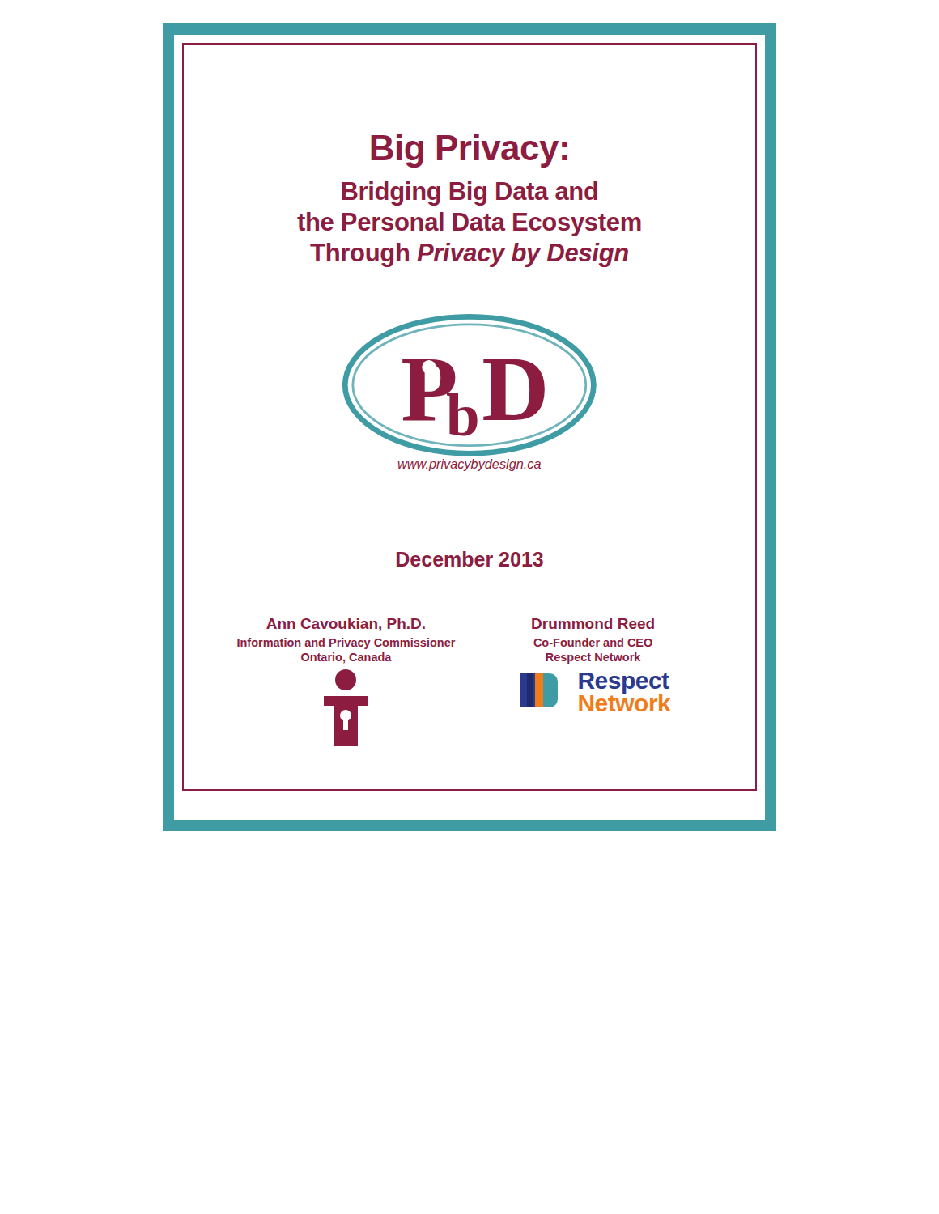Big Privacy:
Bridging Big Data and
the Personal Data Ecosystem
Through Privacy by Design
P b D www.privacybydesign.ca
December 2013
| Ann Cavoukian, Ph.D. Information and Privacy Commissioner Ontario, Canada | Drummond Reed Co-Founder and CEO Respect Network |
| | Respect Network |